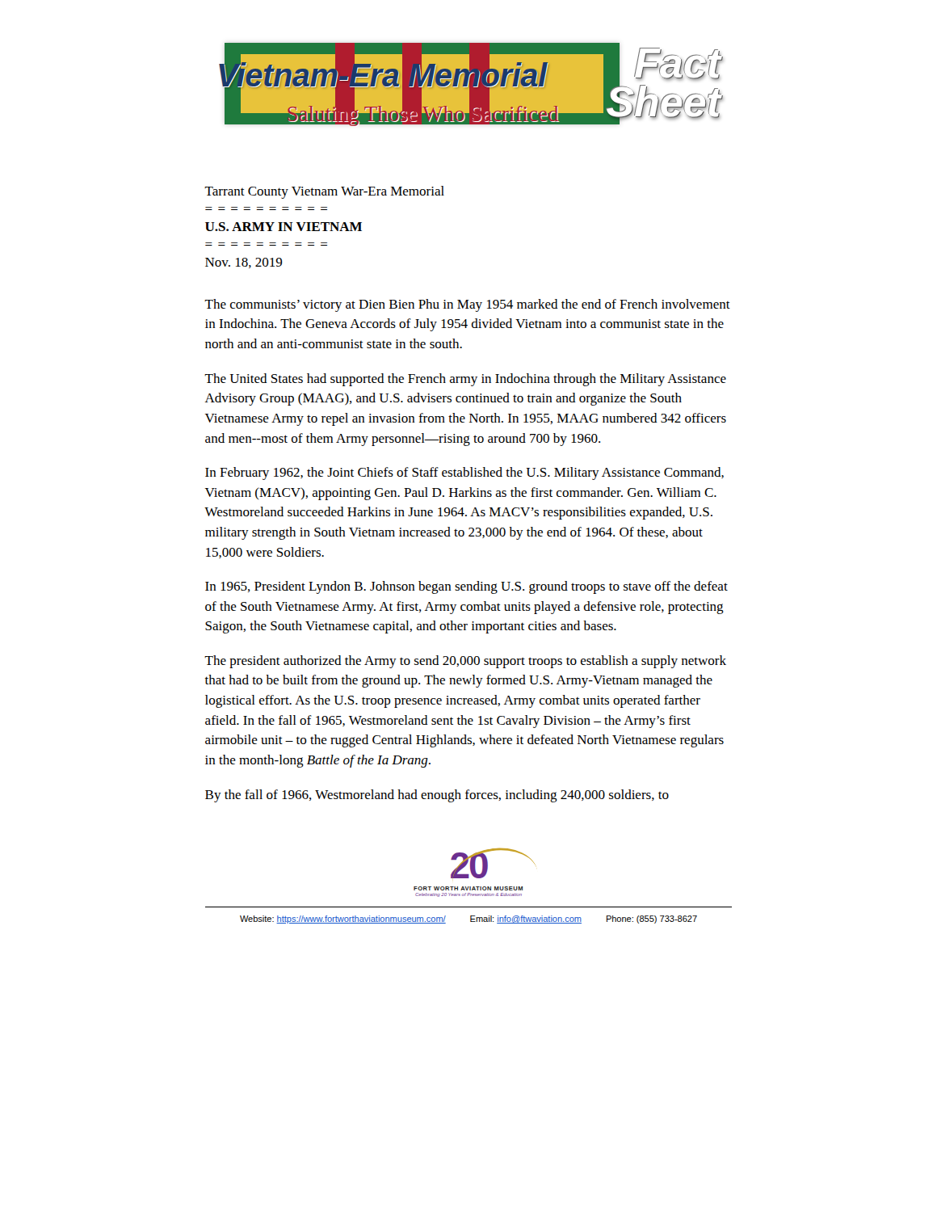Vietnam-Era Memorial
Fact
Sheet
Saluting Those Who Sacrificed
Tarrant County Vietnam War-Era Memorial
= = = = = = = = = =
U.S. Army in Vietnam
= = = = = = = = = =
Nov. 18, 2019
The communists’ victory at Dien Bien Phu in May 1954 marked the end of French involvement in Indochina. The Geneva Accords of July 1954 divided Vietnam into a communist state in the north and an anti-communist state in the south.
The United States had supported the French army in Indochina through the Military Assistance Advisory Group (MAAG), and U.S. advisers continued to train and organize the South Vietnamese Army to repel an invasion from the North. In 1955, MAAG numbered 342 officers and men--most of them Army personnel—rising to around 700 by 1960.
In February 1962, the Joint Chiefs of Staff established the U.S. Military Assistance Command, Vietnam (MACV), appointing Gen. Paul D. Harkins as the first commander. Gen. William C. Westmoreland succeeded Harkins in June 1964. As MACV’s responsibilities expanded, U.S. military strength in South Vietnam increased to 23,000 by the end of 1964. Of these, about 15,000 were Soldiers.
In 1965, President Lyndon B. Johnson began sending U.S. ground troops to stave off the defeat of the South Vietnamese Army. At first, Army combat units played a defensive role, protecting Saigon, the South Vietnamese capital, and other important cities and bases.
The president authorized the Army to send 20,000 support troops to establish a supply network that had to be built from the ground up. The newly formed U.S. Army-Vietnam managed the logistical effort. As the U.S. troop presence increased, Army combat units operated farther afield. In the fall of 1965, Westmoreland sent the 1st Cavalry Division – the Army’s first airmobile unit – to the rugged Central Highlands, where it defeated North Vietnamese regulars in the month-long Battle of the Ia Drang.
By the fall of 1966, Westmoreland had enough forces, including 240,000 soldiers, to
20
FORT WORTH AVIATION MUSEUM
Celebrating 20 Years of Preservation & Education
Website: https://www.fortworthaviationmuseum.com/ Email: info@ftwaviation.com Phone: (855) 733-8627